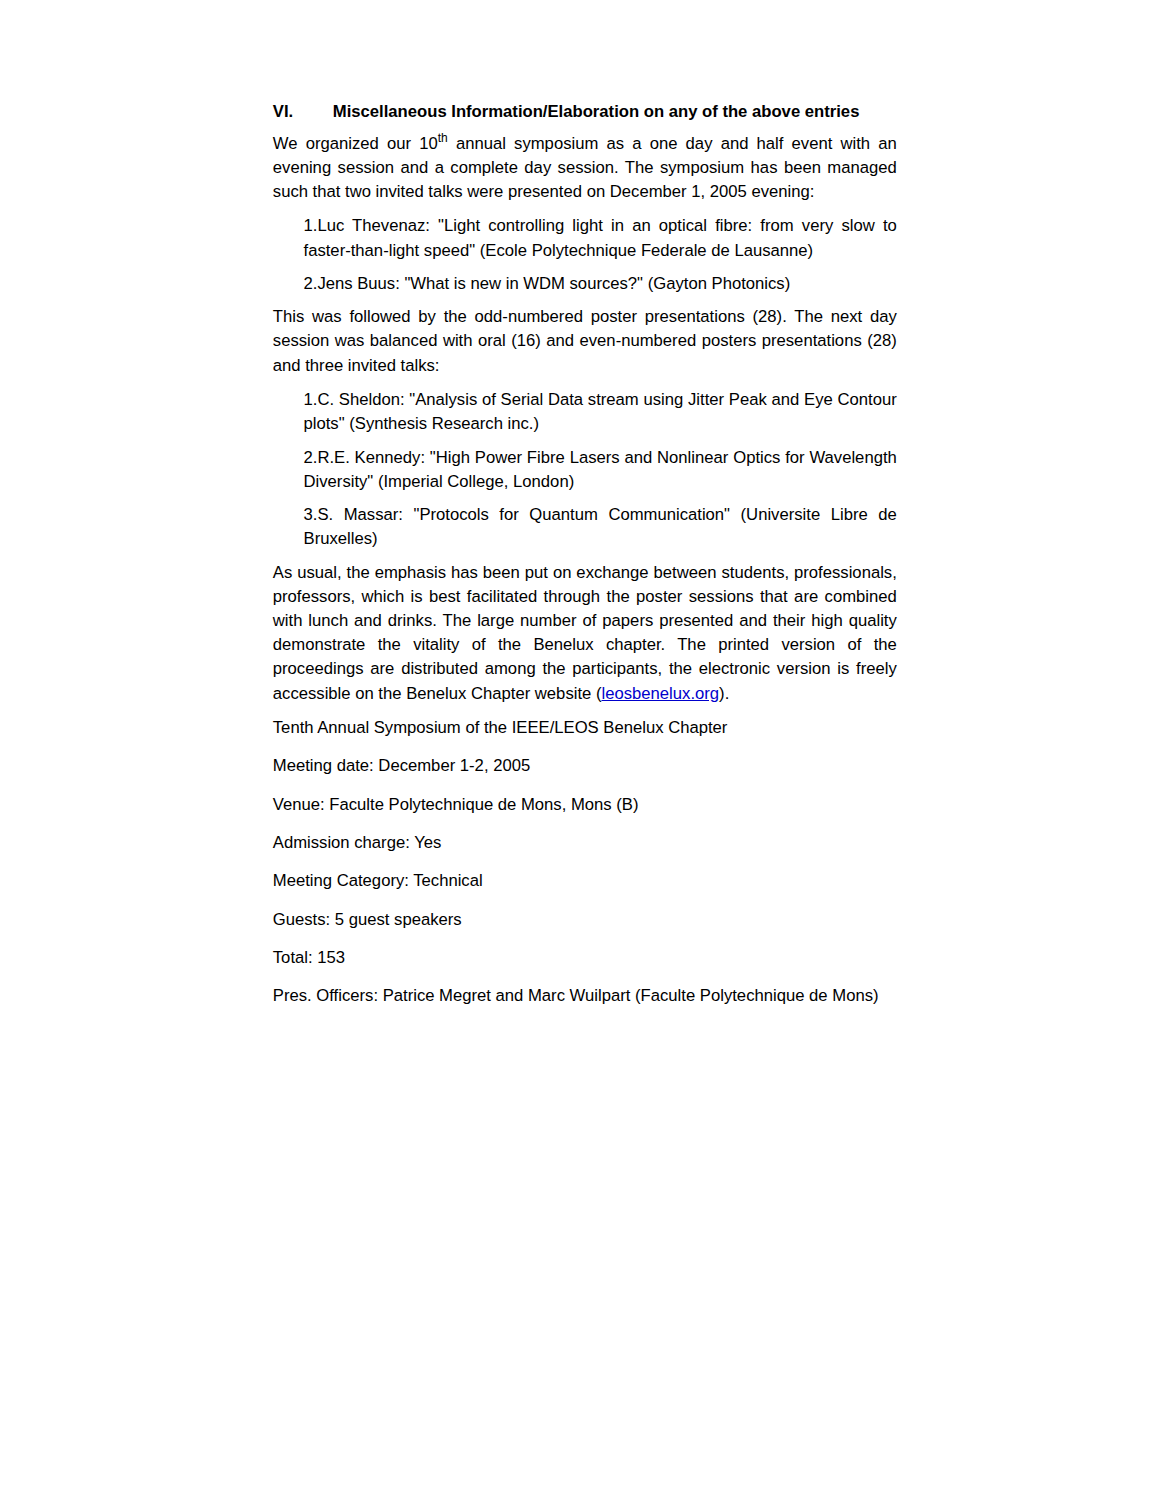VI. Miscellaneous Information/Elaboration on any of the above entries
We organized our 10th annual symposium as a one day and half event with an evening session and a complete day session. The symposium has been managed such that two invited talks were presented on December 1, 2005 evening:
1.Luc Thevenaz: "Light controlling light in an optical fibre: from very slow to faster-than-light speed" (Ecole Polytechnique Federale de Lausanne)
2.Jens Buus: "What is new in WDM sources?" (Gayton Photonics)
This was followed by the odd-numbered poster presentations (28). The next day session was balanced with oral (16) and even-numbered posters presentations (28) and three invited talks:
1.C. Sheldon: "Analysis of Serial Data stream using Jitter Peak and Eye Contour plots" (Synthesis Research inc.)
2.R.E. Kennedy: "High Power Fibre Lasers and Nonlinear Optics for Wavelength Diversity" (Imperial College, London)
3.S. Massar: "Protocols for Quantum Communication" (Universite Libre de Bruxelles)
As usual, the emphasis has been put on exchange between students, professionals, professors, which is best facilitated through the poster sessions that are combined with lunch and drinks. The large number of papers presented and their high quality demonstrate the vitality of the Benelux chapter. The printed version of the proceedings are distributed among the participants, the electronic version is freely accessible on the Benelux Chapter website (leosbenelux.org).
Tenth Annual Symposium of the IEEE/LEOS Benelux Chapter
Meeting date: December 1-2, 2005
Venue: Faculte Polytechnique de Mons, Mons (B)
Admission charge: Yes
Meeting Category: Technical
Guests: 5 guest speakers
Total: 153
Pres. Officers: Patrice Megret and Marc Wuilpart (Faculte Polytechnique de Mons)